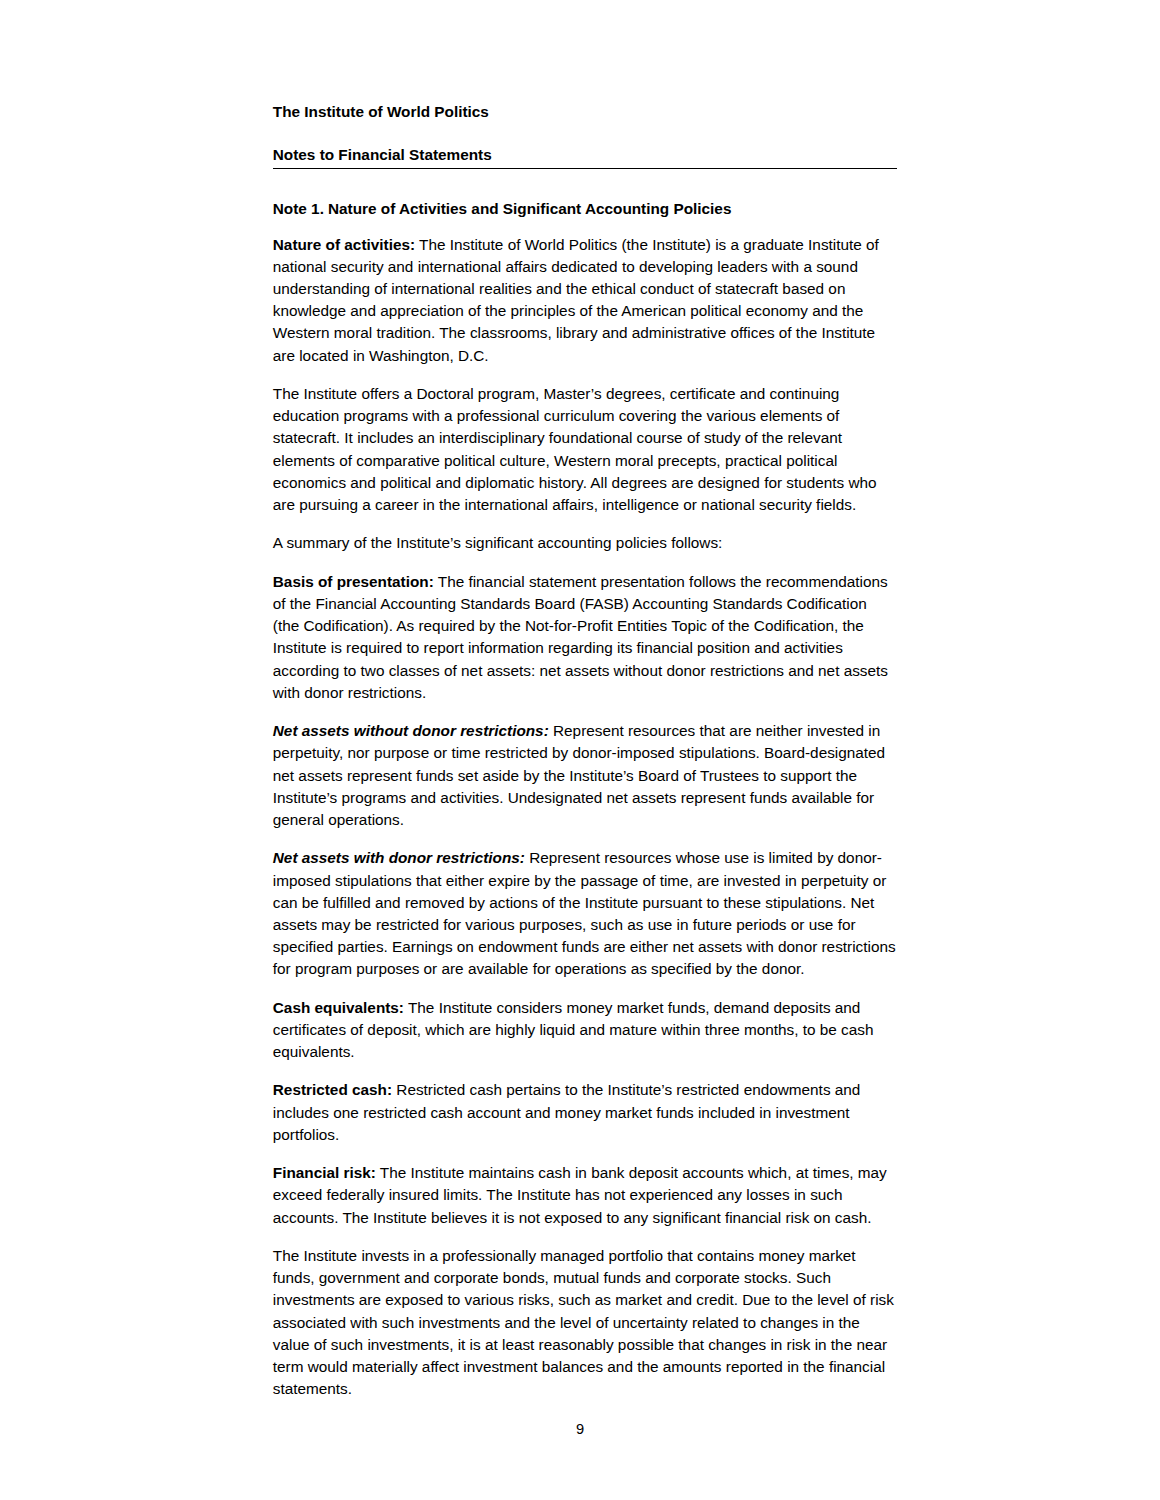The Institute of World Politics
Notes to Financial Statements
Note 1. Nature of Activities and Significant Accounting Policies
Nature of activities: The Institute of World Politics (the Institute) is a graduate Institute of national security and international affairs dedicated to developing leaders with a sound understanding of international realities and the ethical conduct of statecraft based on knowledge and appreciation of the principles of the American political economy and the Western moral tradition. The classrooms, library and administrative offices of the Institute are located in Washington, D.C.
The Institute offers a Doctoral program, Master’s degrees, certificate and continuing education programs with a professional curriculum covering the various elements of statecraft. It includes an interdisciplinary foundational course of study of the relevant elements of comparative political culture, Western moral precepts, practical political economics and political and diplomatic history. All degrees are designed for students who are pursuing a career in the international affairs, intelligence or national security fields.
A summary of the Institute’s significant accounting policies follows:
Basis of presentation: The financial statement presentation follows the recommendations of the Financial Accounting Standards Board (FASB) Accounting Standards Codification (the Codification). As required by the Not-for-Profit Entities Topic of the Codification, the Institute is required to report information regarding its financial position and activities according to two classes of net assets: net assets without donor restrictions and net assets with donor restrictions.
Net assets without donor restrictions: Represent resources that are neither invested in perpetuity, nor purpose or time restricted by donor-imposed stipulations. Board-designated net assets represent funds set aside by the Institute’s Board of Trustees to support the Institute’s programs and activities. Undesignated net assets represent funds available for general operations.
Net assets with donor restrictions: Represent resources whose use is limited by donor-imposed stipulations that either expire by the passage of time, are invested in perpetuity or can be fulfilled and removed by actions of the Institute pursuant to these stipulations. Net assets may be restricted for various purposes, such as use in future periods or use for specified parties. Earnings on endowment funds are either net assets with donor restrictions for program purposes or are available for operations as specified by the donor.
Cash equivalents: The Institute considers money market funds, demand deposits and certificates of deposit, which are highly liquid and mature within three months, to be cash equivalents.
Restricted cash: Restricted cash pertains to the Institute’s restricted endowments and includes one restricted cash account and money market funds included in investment portfolios.
Financial risk: The Institute maintains cash in bank deposit accounts which, at times, may exceed federally insured limits. The Institute has not experienced any losses in such accounts. The Institute believes it is not exposed to any significant financial risk on cash.
The Institute invests in a professionally managed portfolio that contains money market funds, government and corporate bonds, mutual funds and corporate stocks. Such investments are exposed to various risks, such as market and credit. Due to the level of risk associated with such investments and the level of uncertainty related to changes in the value of such investments, it is at least reasonably possible that changes in risk in the near term would materially affect investment balances and the amounts reported in the financial statements.
9